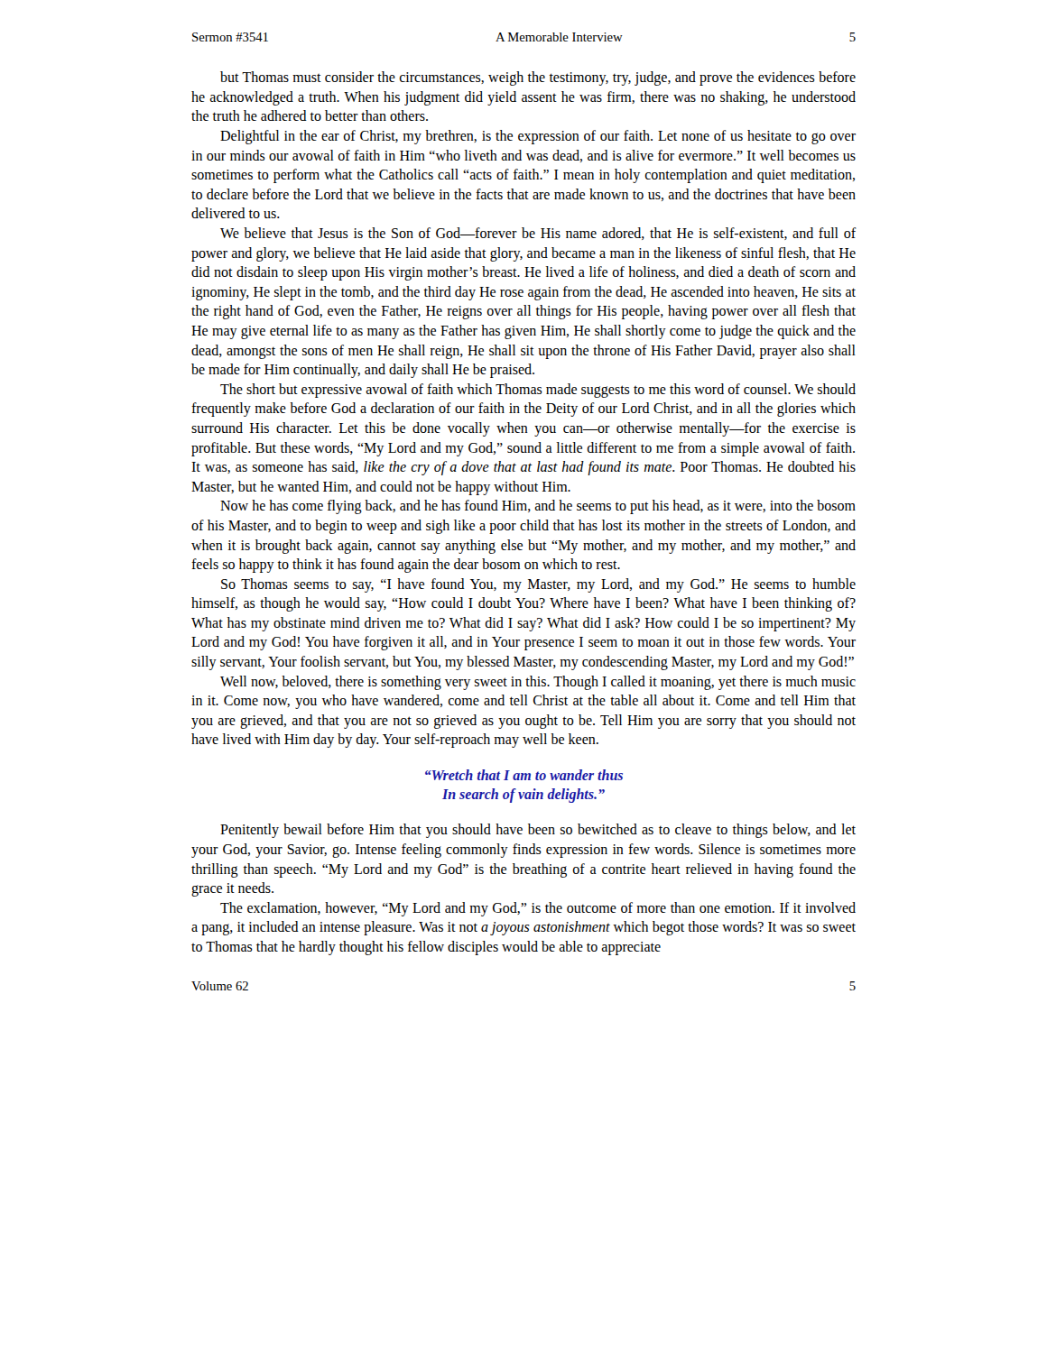Sermon #3541 A Memorable Interview 5
but Thomas must consider the circumstances, weigh the testimony, try, judge, and prove the evidences before he acknowledged a truth. When his judgment did yield assent he was firm, there was no shaking, he understood the truth he adhered to better than others.
Delightful in the ear of Christ, my brethren, is the expression of our faith. Let none of us hesitate to go over in our minds our avowal of faith in Him “who liveth and was dead, and is alive for evermore.” It well becomes us sometimes to perform what the Catholics call “acts of faith.” I mean in holy contemplation and quiet meditation, to declare before the Lord that we believe in the facts that are made known to us, and the doctrines that have been delivered to us.
We believe that Jesus is the Son of God—forever be His name adored, that He is self-existent, and full of power and glory, we believe that He laid aside that glory, and became a man in the likeness of sinful flesh, that He did not disdain to sleep upon His virgin mother’s breast. He lived a life of holiness, and died a death of scorn and ignominy, He slept in the tomb, and the third day He rose again from the dead, He ascended into heaven, He sits at the right hand of God, even the Father, He reigns over all things for His people, having power over all flesh that He may give eternal life to as many as the Father has given Him, He shall shortly come to judge the quick and the dead, amongst the sons of men He shall reign, He shall sit upon the throne of His Father David, prayer also shall be made for Him continually, and daily shall He be praised.
The short but expressive avowal of faith which Thomas made suggests to me this word of counsel. We should frequently make before God a declaration of our faith in the Deity of our Lord Christ, and in all the glories which surround His character. Let this be done vocally when you can—or otherwise mentally—for the exercise is profitable. But these words, “My Lord and my God,” sound a little different to me from a simple avowal of faith. It was, as someone has said, like the cry of a dove that at last had found its mate. Poor Thomas. He doubted his Master, but he wanted Him, and could not be happy without Him.
Now he has come flying back, and he has found Him, and he seems to put his head, as it were, into the bosom of his Master, and to begin to weep and sigh like a poor child that has lost its mother in the streets of London, and when it is brought back again, cannot say anything else but “My mother, and my mother, and my mother,” and feels so happy to think it has found again the dear bosom on which to rest.
So Thomas seems to say, “I have found You, my Master, my Lord, and my God.” He seems to humble himself, as though he would say, “How could I doubt You? Where have I been? What have I been thinking of? What has my obstinate mind driven me to? What did I say? What did I ask? How could I be so impertinent? My Lord and my God! You have forgiven it all, and in Your presence I seem to moan it out in those few words. Your silly servant, Your foolish servant, but You, my blessed Master, my condescending Master, my Lord and my God!”
Well now, beloved, there is something very sweet in this. Though I called it moaning, yet there is much music in it. Come now, you who have wandered, come and tell Christ at the table all about it. Come and tell Him that you are grieved, and that you are not so grieved as you ought to be. Tell Him you are sorry that you should not have lived with Him day by day. Your self-reproach may well be keen.
“Wretch that I am to wander thus
In search of vain delights.”
Penitently bewail before Him that you should have been so bewitched as to cleave to things below, and let your God, your Savior, go. Intense feeling commonly finds expression in few words. Silence is sometimes more thrilling than speech. “My Lord and my God” is the breathing of a contrite heart relieved in having found the grace it needs.
The exclamation, however, “My Lord and my God,” is the outcome of more than one emotion. If it involved a pang, it included an intense pleasure. Was it not a joyous astonishment which begot those words? It was so sweet to Thomas that he hardly thought his fellow disciples would be able to appreciate
Volume 62 5